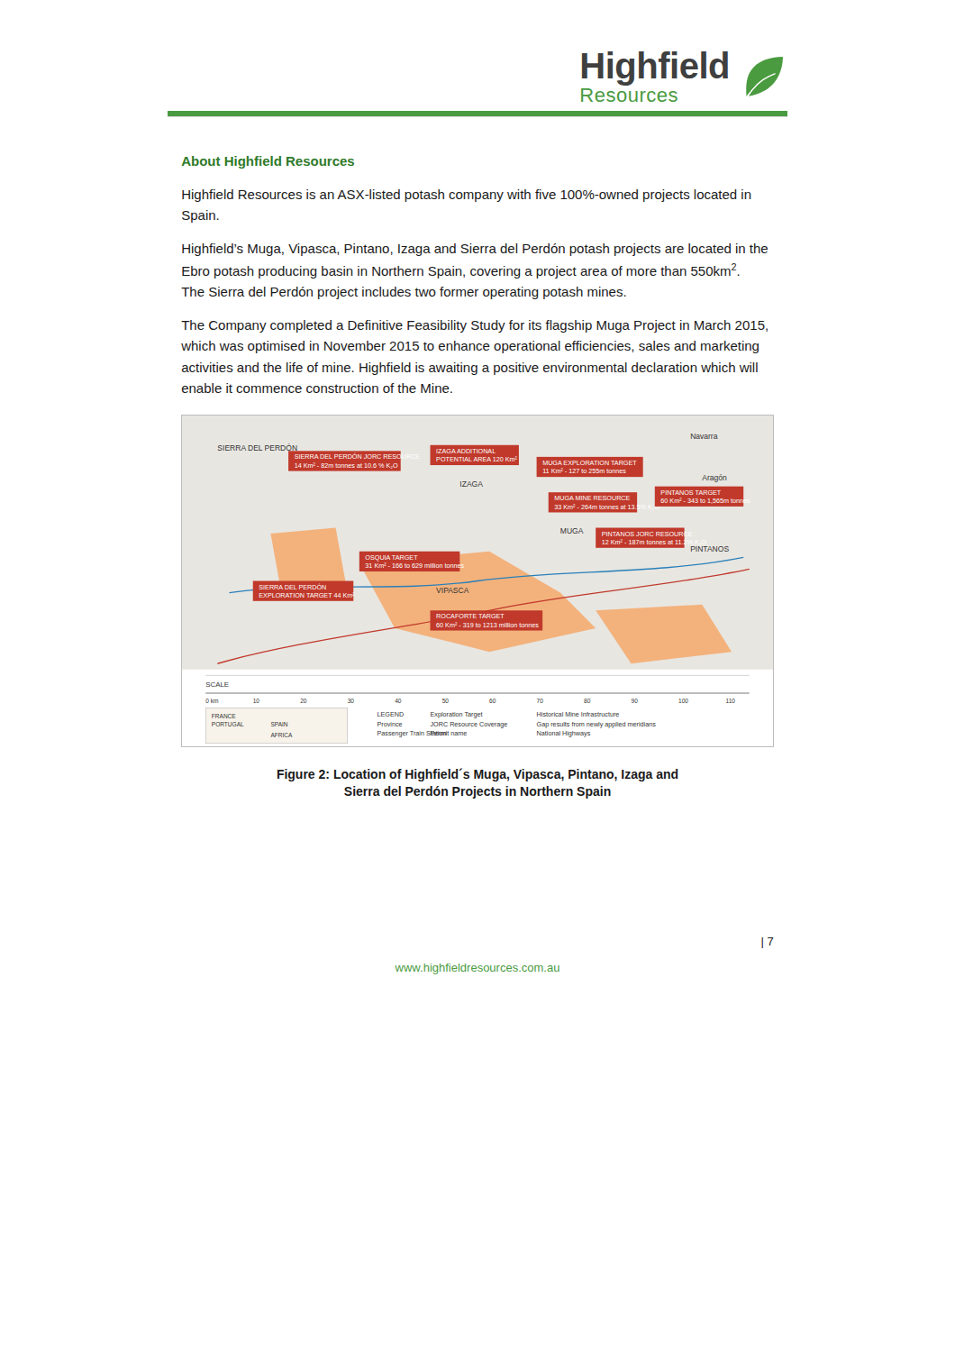Highfield Resources
About Highfield Resources
Highfield Resources is an ASX-listed potash company with five 100%-owned projects located in Spain.
Highfield’s Muga, Vipasca, Pintano, Izaga and Sierra del Perdón potash projects are located in the Ebro potash producing basin in Northern Spain, covering a project area of more than 550km2. The Sierra del Perdón project includes two former operating potash mines.
The Company completed a Definitive Feasibility Study for its flagship Muga Project in March 2015, which was optimised in November 2015 to enhance operational efficiencies, sales and marketing activities and the life of mine. Highfield is awaiting a positive environmental declaration which will enable it commence construction of the Mine.
Figure 2: Location of Highfield´s Muga, Vipasca, Pintano, Izaga and
Sierra del Perdón Projects in Northern Spain
| 7
www.highfieldresources.com.au